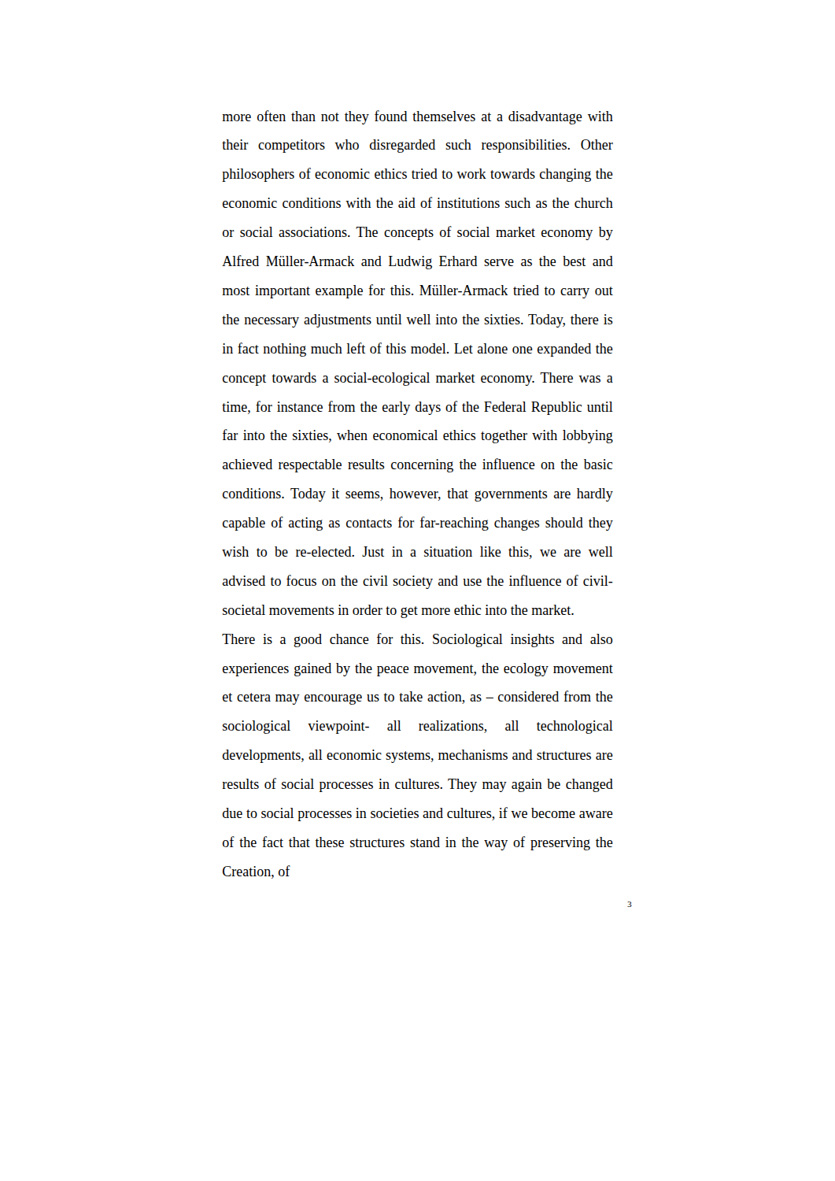more often than not they found themselves at a disadvantage with their competitors who disregarded such responsibilities. Other philosophers of economic ethics tried to work towards changing the economic conditions with the aid of institutions such as the church or social associations. The concepts of social market economy by Alfred Müller-Armack and Ludwig Erhard serve as the best and most important example for this. Müller-Armack tried to carry out the necessary adjustments until well into the sixties. Today, there is in fact nothing much left of this model. Let alone one expanded the concept towards a social-ecological market economy. There was a time, for instance from the early days of the Federal Republic until far into the sixties, when economical ethics together with lobbying achieved respectable results concerning the influence on the basic conditions. Today it seems, however, that governments are hardly capable of acting as contacts for far-reaching changes should they wish to be re-elected. Just in a situation like this, we are well advised to focus on the civil society and use the influence of civil-societal movements in order to get more ethic into the market.
There is a good chance for this. Sociological insights and also experiences gained by the peace movement, the ecology movement et cetera may encourage us to take action, as – considered from the sociological viewpoint- all realizations, all technological developments, all economic systems, mechanisms and structures are results of social processes in cultures. They may again be changed due to social processes in societies and cultures, if we become aware of the fact that these structures stand in the way of preserving the Creation, of
3